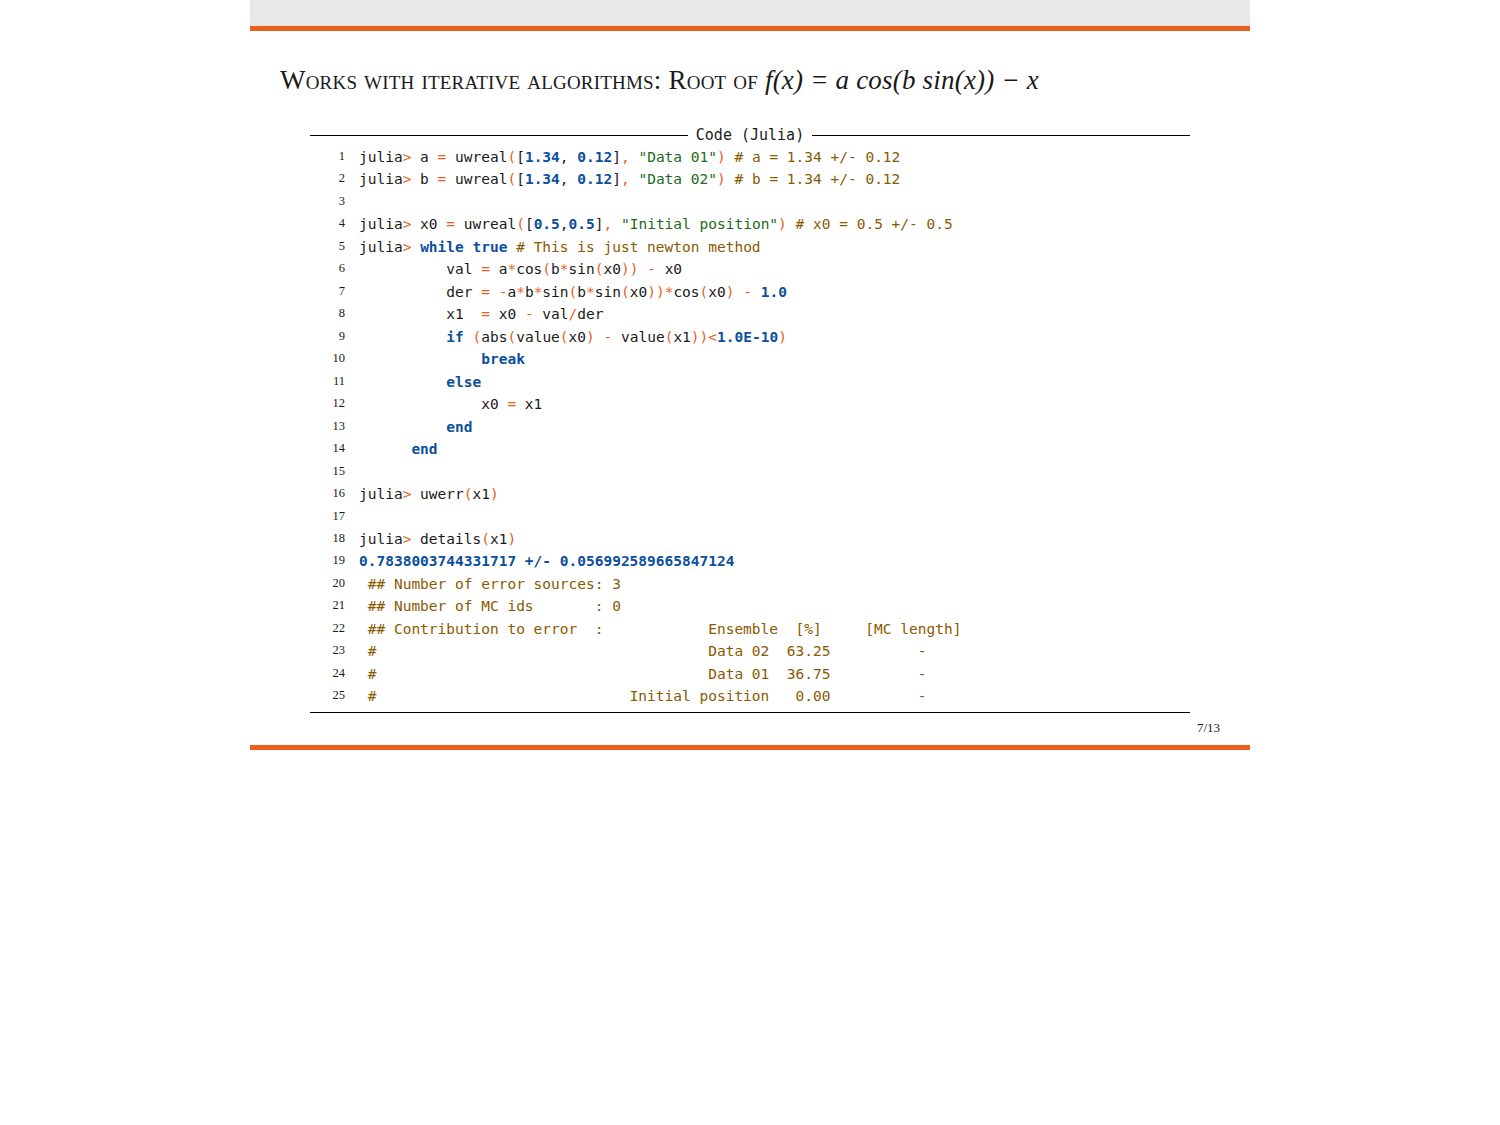Works with iterative algorithms: Root of f(x) = a cos(b sin(x)) − x
Code (Julia)
| 1 | julia > a = uwreal ( [ 1.34 , 0.12 ] , "Data 01" ) # a = 1.34 +/- 0.12 |
| 2 | julia > b = uwreal ( [ 1.34 , 0.12 ] , "Data 02" ) # b = 1.34 +/- 0.12 |
| 3 | |
| 4 | julia > x0 = uwreal ( [ 0.5 , 0.5 ] , "Initial position" ) # x0 = 0.5 +/- 0.5 |
| 5 | julia > while true # This is just newton method |
| 6 | val = a * cos ( b * sin ( x0 )) - x0 |
| 7 | der = - a * b * sin ( b * sin ( x0 ))* cos ( x0 ) - 1.0 |
| 8 | x1 = x0 - val / der |
| 9 | if ( abs ( value ( x0 ) - value ( x1 ))< 1.0E-10 ) |
| 10 | break |
| 11 | else |
| 12 | x0 = x1 |
| 13 | end |
| 14 | end |
| 15 | |
| 16 | julia > uwerr ( x1 ) |
| 17 | |
| 18 | julia > details ( x1 ) |
| 19 | 0.7838003744331717 +/- 0.056992589665847124 |
| 20 | ## Number of error sources: 3 |
| 21 | ## Number of MC ids : 0 |
| 22 | ## Contribution to error : Ensemble [%] [MC length] |
| 23 | # Data 02 63.25 - |
| 24 | # Data 01 36.75 - |
| 25 | # Initial position 0.00 - |
7/13